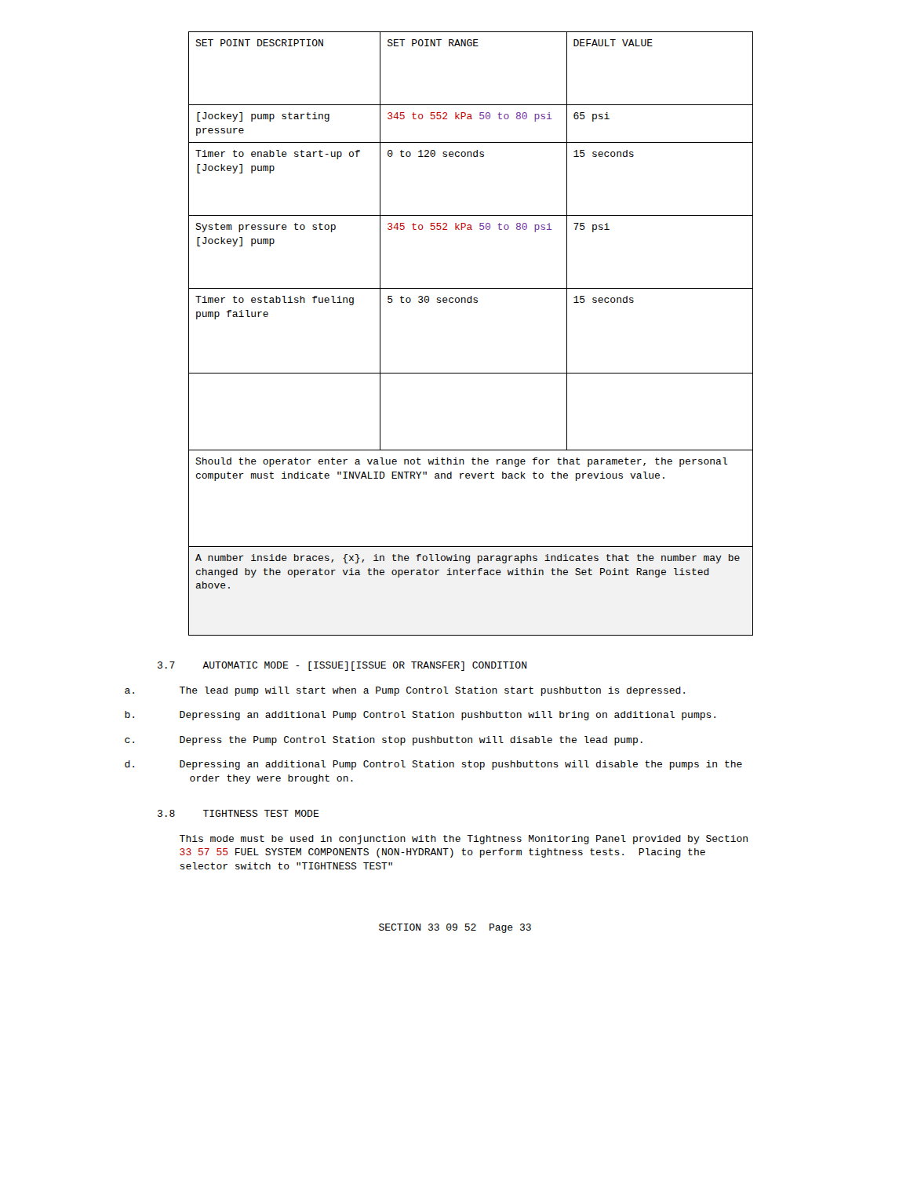| SET POINT DESCRIPTION | SET POINT RANGE | DEFAULT VALUE |
| [Jockey] pump starting pressure | 345 to 552 kPa 50 to 80 psi | 65 psi |
| Timer to enable start-up of [Jockey] pump | 0 to 120 seconds | 15 seconds |
| System pressure to stop [Jockey] pump | 345 to 552 kPa 50 to 80 psi | 75 psi |
| Timer to establish fueling pump failure | 5 to 30 seconds | 15 seconds |
| Should the operator enter a value not within the range for that parameter, the personal computer must indicate "INVALID ENTRY" and revert back to the previous value. |
| A number inside braces, {x}, in the following paragraphs indicates that the number may be changed by the operator via the operator interface within the Set Point Range listed above. |
3.7 AUTOMATIC MODE - [ISSUE][ISSUE OR TRANSFER] CONDITION
a. The lead pump will start when a Pump Control Station start pushbutton is depressed.
b. Depressing an additional Pump Control Station pushbutton will bring on additional pumps.
c. Depress the Pump Control Station stop pushbutton will disable the lead pump.
d. Depressing an additional Pump Control Station stop pushbuttons will disable the pumps in the order they were brought on.
3.8 TIGHTNESS TEST MODE
This mode must be used in conjunction with the Tightness Monitoring Panel provided by Section 33 57 55 FUEL SYSTEM COMPONENTS (NON-HYDRANT) to perform tightness tests. Placing the selector switch to "TIGHTNESS TEST"
SECTION 33 09 52 Page 33